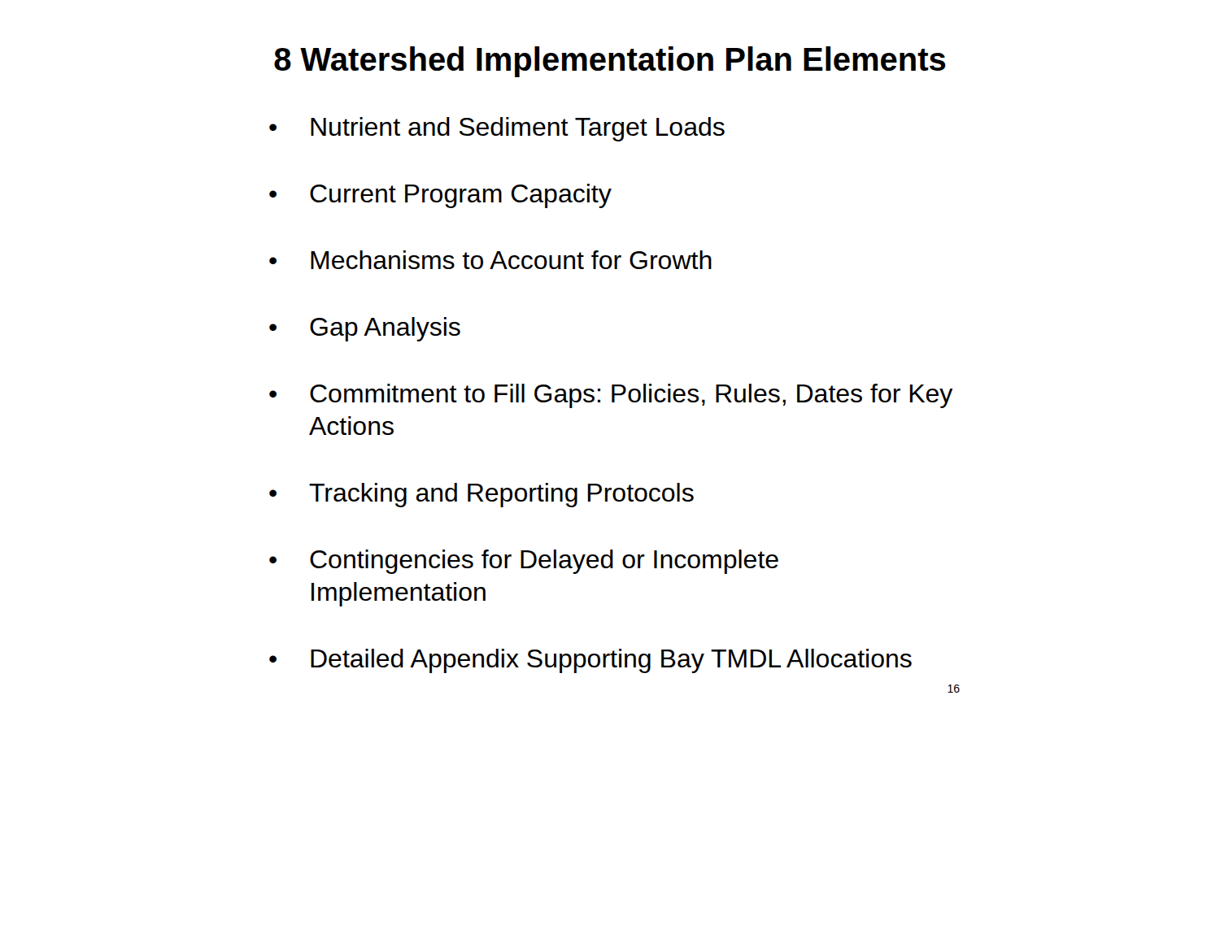8 Watershed Implementation Plan Elements
Nutrient and Sediment Target Loads
Current Program Capacity
Mechanisms to Account for Growth
Gap Analysis
Commitment to Fill Gaps: Policies, Rules, Dates for Key Actions
Tracking and Reporting Protocols
Contingencies for Delayed or Incomplete Implementation
Detailed Appendix Supporting Bay TMDL Allocations
16